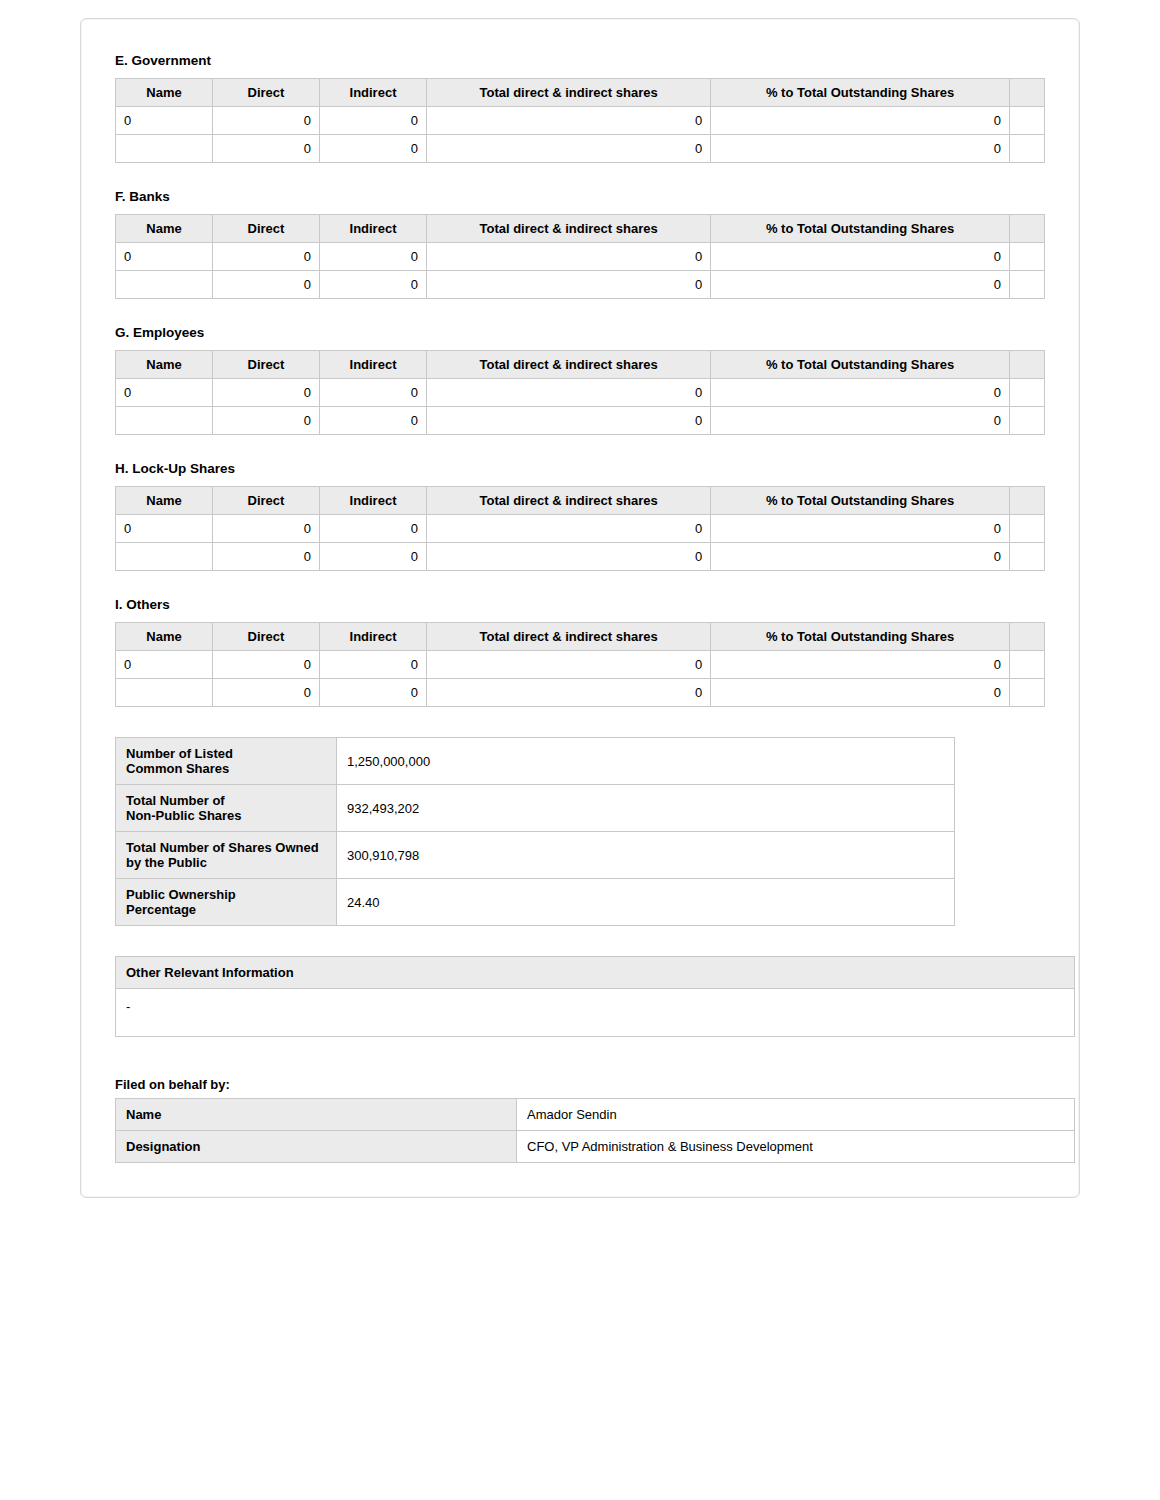E. Government
| Name | Direct | Indirect | Total direct & indirect shares | % to Total Outstanding Shares | |
| --- | --- | --- | --- | --- | --- |
| 0 | 0 | 0 | 0 | 0 | |
| | 0 | 0 | 0 | 0 | |
F. Banks
| Name | Direct | Indirect | Total direct & indirect shares | % to Total Outstanding Shares | |
| --- | --- | --- | --- | --- | --- |
| 0 | 0 | 0 | 0 | 0 | |
| | 0 | 0 | 0 | 0 | |
G. Employees
| Name | Direct | Indirect | Total direct & indirect shares | % to Total Outstanding Shares | |
| --- | --- | --- | --- | --- | --- |
| 0 | 0 | 0 | 0 | 0 | |
| | 0 | 0 | 0 | 0 | |
H. Lock-Up Shares
| Name | Direct | Indirect | Total direct & indirect shares | % to Total Outstanding Shares | |
| --- | --- | --- | --- | --- | --- |
| 0 | 0 | 0 | 0 | 0 | |
| | 0 | 0 | 0 | 0 | |
I. Others
| Name | Direct | Indirect | Total direct & indirect shares | % to Total Outstanding Shares | |
| --- | --- | --- | --- | --- | --- |
| 0 | 0 | 0 | 0 | 0 | |
| | 0 | 0 | 0 | 0 | |
| Number of Listed Common Shares | 1,250,000,000 |
| Total Number of Non-Public Shares | 932,493,202 |
| Total Number of Shares Owned by the Public | 300,910,798 |
| Public Ownership Percentage | 24.40 |
Other Relevant Information
-
Filed on behalf by:
| Name | Amador Sendin |
| Designation | CFO, VP Administration & Business Development |